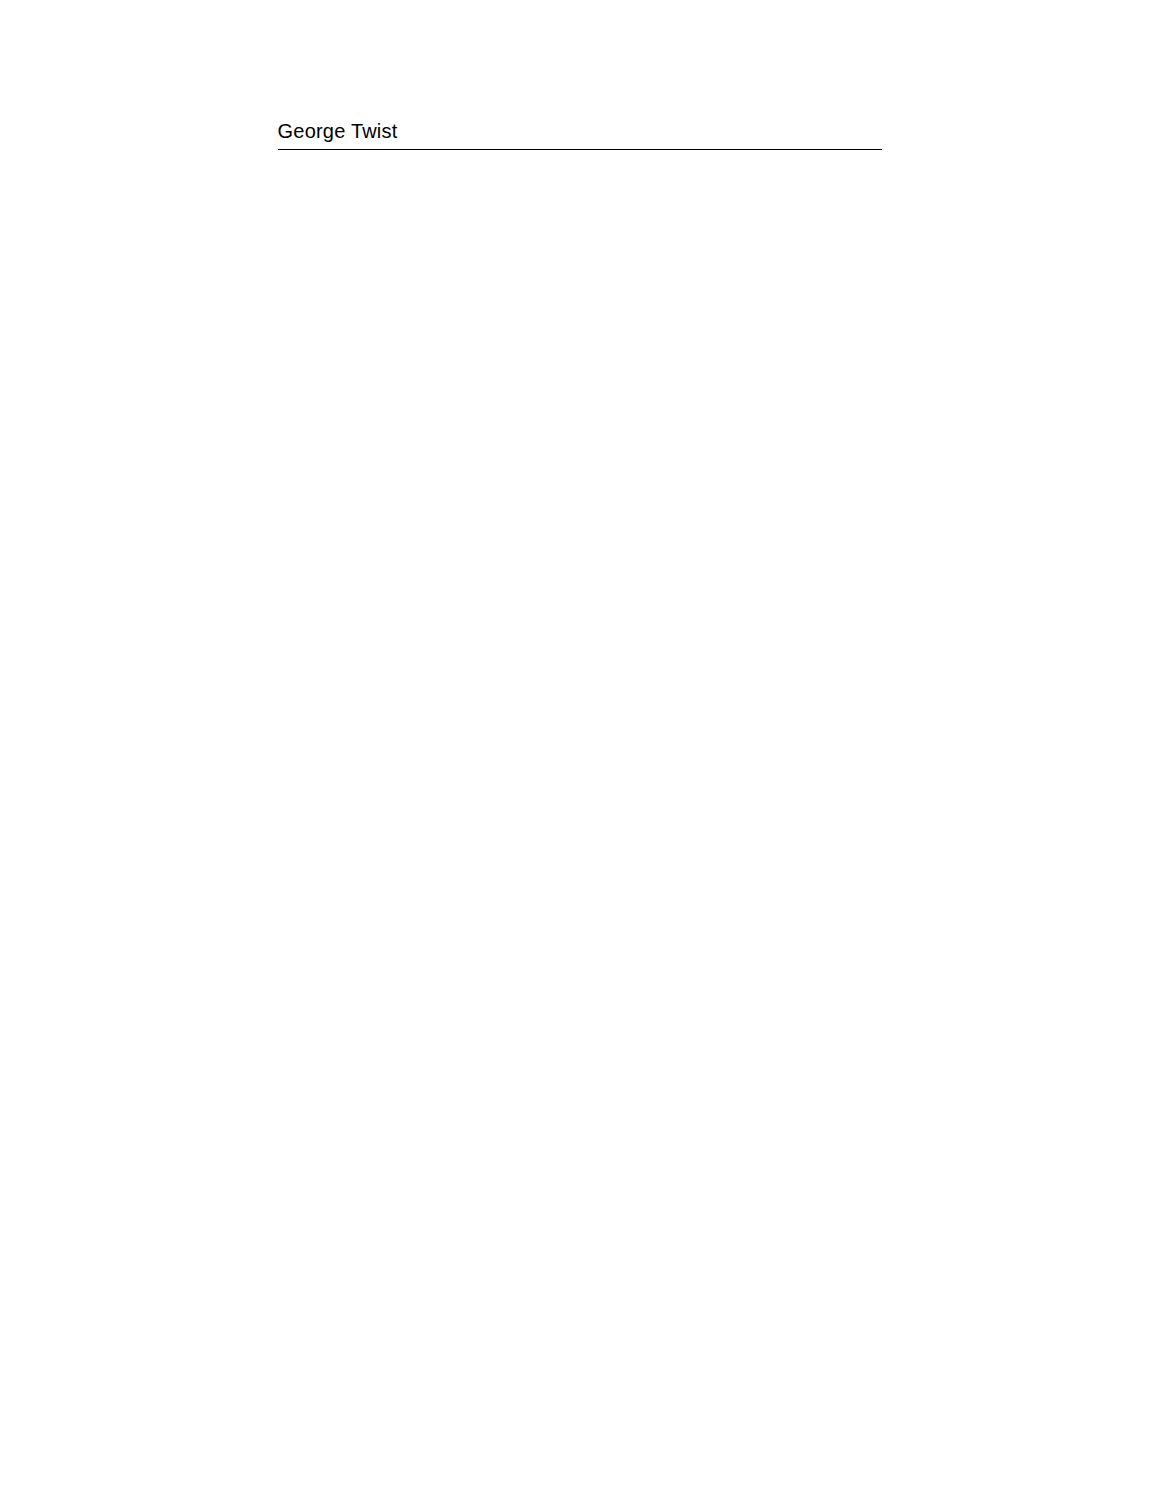George Twist